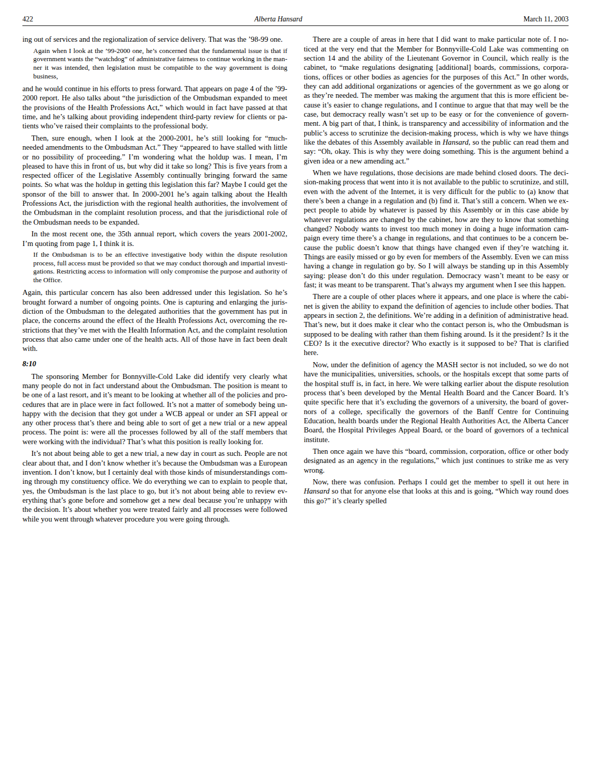422 Alberta Hansard March 11, 2003
ing out of services and the regionalization of service delivery. That was the ’98-99 one.
Again when I look at the ’99-2000 one, he’s concerned that the fundamental issue is that if government wants the “watchdog” of administrative fairness to continue working in the manner it was intended, then legislation must be compatible to the way government is doing business,
and he would continue in his efforts to press forward. That appears on page 4 of the ’99-2000 report. He also talks about “the jurisdiction of the Ombudsman expanded to meet the provisions of the Health Professions Act,” which would in fact have passed at that time, and he’s talking about providing independent third-party review for clients or patients who’ve raised their complaints to the professional body.
Then, sure enough, when I look at the 2000-2001, he’s still looking for “much-needed amendments to the Ombudsman Act.” They “appeared to have stalled with little or no possibility of proceeding.” I’m wondering what the holdup was. I mean, I’m pleased to have this in front of us, but why did it take so long? This is five years from a respected officer of the Legislative Assembly continually bringing forward the same points. So what was the holdup in getting this legislation this far? Maybe I could get the sponsor of the bill to answer that. In 2000-2001 he’s again talking about the Health Professions Act, the jurisdiction with the regional health authorities, the involvement of the Ombudsman in the complaint resolution process, and that the jurisdictional role of the Ombudsman needs to be expanded.
In the most recent one, the 35th annual report, which covers the years 2001-2002, I’m quoting from page 1, I think it is.
If the Ombudsman is to be an effective investigative body within the dispute resolution process, full access must be provided so that we may conduct thorough and impartial investigations. Restricting access to information will only compromise the purpose and authority of the Office.
Again, this particular concern has also been addressed under this legislation. So he’s brought forward a number of ongoing points. One is capturing and enlarging the jurisdiction of the Ombudsman to the delegated authorities that the government has put in place, the concerns around the effect of the Health Professions Act, overcoming the restrictions that they’ve met with the Health Information Act, and the complaint resolution process that also came under one of the health acts. All of those have in fact been dealt with.
8:10
The sponsoring Member for Bonnyville-Cold Lake did identify very clearly what many people do not in fact understand about the Ombudsman. The position is meant to be one of a last resort, and it’s meant to be looking at whether all of the policies and procedures that are in place were in fact followed. It’s not a matter of somebody being unhappy with the decision that they got under a WCB appeal or under an SFI appeal or any other process that’s there and being able to sort of get a new trial or a new appeal process. The point is: were all the processes followed by all of the staff members that were working with the individual? That’s what this position is really looking for.
It’s not about being able to get a new trial, a new day in court as such. People are not clear about that, and I don’t know whether it’s because the Ombudsman was a European invention. I don’t know, but I certainly deal with those kinds of misunderstandings coming through my constituency office. We do everything we can to explain to people that, yes, the Ombudsman is the last place to go, but it’s not about being able to review everything that’s gone before and somehow get a new deal because you’re unhappy with the decision. It’s about whether you were treated fairly and all processes were followed while you went through whatever procedure you were going through.
There are a couple of areas in here that I did want to make particular note of. I noticed at the very end that the Member for Bonnyville-Cold Lake was commenting on section 14 and the ability of the Lieutenant Governor in Council, which really is the cabinet, to “make regulations designating [additional] boards, commissions, corporations, offices or other bodies as agencies for the purposes of this Act.” In other words, they can add additional organizations or agencies of the government as we go along or as they’re needed. The member was making the argument that this is more efficient because it’s easier to change regulations, and I continue to argue that that may well be the case, but democracy really wasn’t set up to be easy or for the convenience of government. A big part of that, I think, is transparency and accessibility of information and the public’s access to scrutinize the decision-making process, which is why we have things like the debates of this Assembly available in Hansard, so the public can read them and say: “Oh, okay. This is why they were doing something. This is the argument behind a given idea or a new amending act.”
When we have regulations, those decisions are made behind closed doors. The decision-making process that went into it is not available to the public to scrutinize, and still, even with the advent of the Internet, it is very difficult for the public to (a) know that there’s been a change in a regulation and (b) find it. That’s still a concern. When we expect people to abide by whatever is passed by this Assembly or in this case abide by whatever regulations are changed by the cabinet, how are they to know that something changed? Nobody wants to invest too much money in doing a huge information campaign every time there’s a change in regulations, and that continues to be a concern because the public doesn’t know that things have changed even if they’re watching it. Things are easily missed or go by even for members of the Assembly. Even we can miss having a change in regulation go by. So I will always be standing up in this Assembly saying: please don’t do this under regulation. Democracy wasn’t meant to be easy or fast; it was meant to be transparent. That’s always my argument when I see this happen.
There are a couple of other places where it appears, and one place is where the cabinet is given the ability to expand the definition of agencies to include other bodies. That appears in section 2, the definitions. We’re adding in a definition of administrative head. That’s new, but it does make it clear who the contact person is, who the Ombudsman is supposed to be dealing with rather than them fishing around. Is it the president? Is it the CEO? Is it the executive director? Who exactly is it supposed to be? That is clarified here.
Now, under the definition of agency the MASH sector is not included, so we do not have the municipalities, universities, schools, or the hospitals except that some parts of the hospital stuff is, in fact, in here. We were talking earlier about the dispute resolution process that’s been developed by the Mental Health Board and the Cancer Board. It’s quite specific here that it’s excluding the governors of a university, the board of governors of a college, specifically the governors of the Banff Centre for Continuing Education, health boards under the Regional Health Authorities Act, the Alberta Cancer Board, the Hospital Privileges Appeal Board, or the board of governors of a technical institute.
Then once again we have this “board, commission, corporation, office or other body designated as an agency in the regulations,” which just continues to strike me as very wrong.
Now, there was confusion. Perhaps I could get the member to spell it out here in Hansard so that for anyone else that looks at this and is going, “Which way round does this go?” it’s clearly spelled